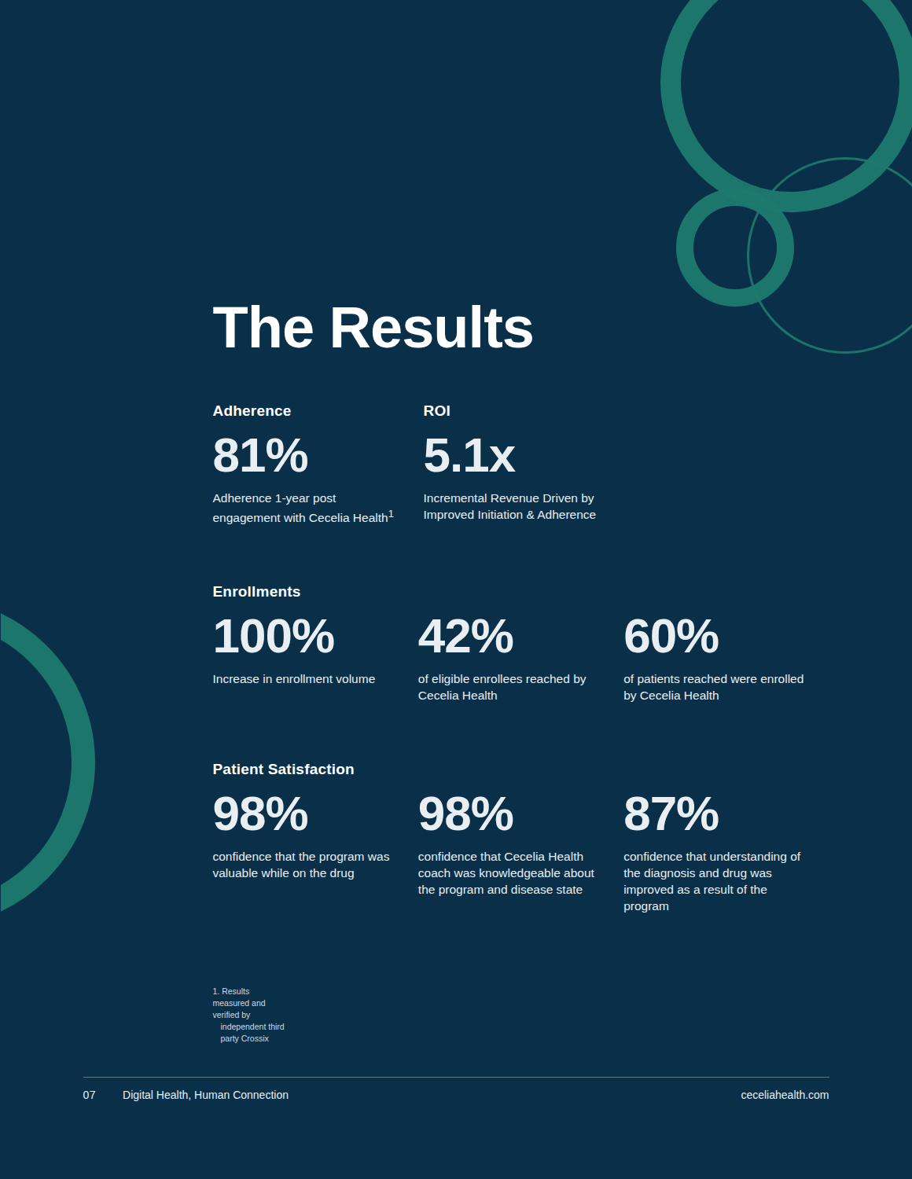The Results
Adherence
81%
Adherence 1-year post engagement with Cecelia Health1
ROI
5.1x
Incremental Revenue Driven by Improved Initiation & Adherence
Enrollments
100%
Increase in enrollment volume
42%
of eligible enrollees reached by Cecelia Health
60%
of patients reached were enrolled by Cecelia Health
Patient Satisfaction
98%
confidence that the program was valuable while on the drug
98%
confidence that Cecelia Health coach was knowledgeable about the program and disease state
87%
confidence that understanding of the diagnosis and drug was improved as a result of the program
1. Results measured and verified by independent third party Crossix
07 Digital Health, Human Connection
ceceliahealth.com